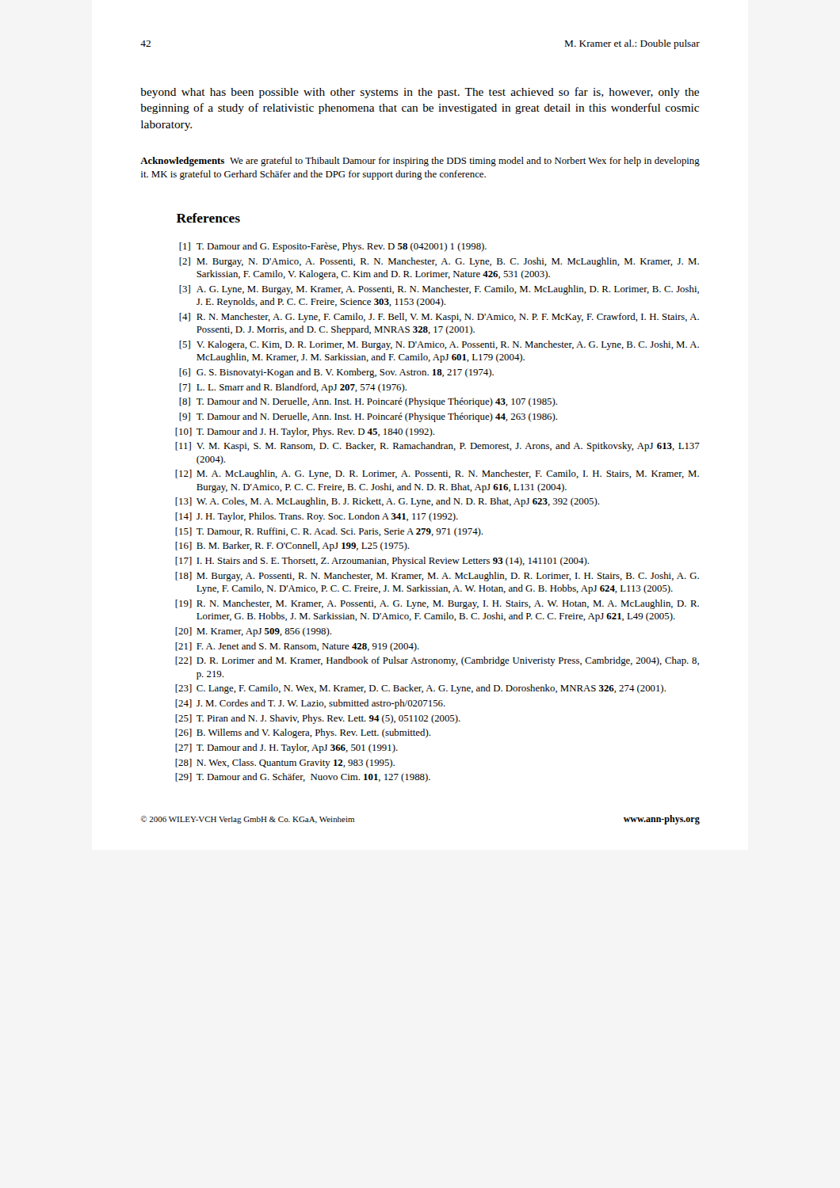42 M. Kramer et al.: Double pulsar
beyond what has been possible with other systems in the past. The test achieved so far is, however, only the beginning of a study of relativistic phenomena that can be investigated in great detail in this wonderful cosmic laboratory.
Acknowledgements We are grateful to Thibault Damour for inspiring the DDS timing model and to Norbert Wex for help in developing it. MK is grateful to Gerhard Schäfer and the DPG for support during the conference.
References
[1] T. Damour and G. Esposito-Farèse, Phys. Rev. D 58 (042001) 1 (1998).
[2] M. Burgay, N. D'Amico, A. Possenti, R. N. Manchester, A. G. Lyne, B. C. Joshi, M. McLaughlin, M. Kramer, J. M. Sarkissian, F. Camilo, V. Kalogera, C. Kim and D. R. Lorimer, Nature 426, 531 (2003).
[3] A. G. Lyne, M. Burgay, M. Kramer, A. Possenti, R. N. Manchester, F. Camilo, M. McLaughlin, D. R. Lorimer, B. C. Joshi, J. E. Reynolds, and P. C. C. Freire, Science 303, 1153 (2004).
[4] R. N. Manchester, A. G. Lyne, F. Camilo, J. F. Bell, V. M. Kaspi, N. D'Amico, N. P. F. McKay, F. Crawford, I. H. Stairs, A. Possenti, D. J. Morris, and D. C. Sheppard, MNRAS 328, 17 (2001).
[5] V. Kalogera, C. Kim, D. R. Lorimer, M. Burgay, N. D'Amico, A. Possenti, R. N. Manchester, A. G. Lyne, B. C. Joshi, M. A. McLaughlin, M. Kramer, J. M. Sarkissian, and F. Camilo, ApJ 601, L179 (2004).
[6] G. S. Bisnovatyi-Kogan and B. V. Komberg, Sov. Astron. 18, 217 (1974).
[7] L. L. Smarr and R. Blandford, ApJ 207, 574 (1976).
[8] T. Damour and N. Deruelle, Ann. Inst. H. Poincaré (Physique Théorique) 43, 107 (1985).
[9] T. Damour and N. Deruelle, Ann. Inst. H. Poincaré (Physique Théorique) 44, 263 (1986).
[10] T. Damour and J. H. Taylor, Phys. Rev. D 45, 1840 (1992).
[11] V. M. Kaspi, S. M. Ransom, D. C. Backer, R. Ramachandran, P. Demorest, J. Arons, and A. Spitkovsky, ApJ 613, L137 (2004).
[12] M. A. McLaughlin, A. G. Lyne, D. R. Lorimer, A. Possenti, R. N. Manchester, F. Camilo, I. H. Stairs, M. Kramer, M. Burgay, N. D'Amico, P. C. C. Freire, B. C. Joshi, and N. D. R. Bhat, ApJ 616, L131 (2004).
[13] W. A. Coles, M. A. McLaughlin, B. J. Rickett, A. G. Lyne, and N. D. R. Bhat, ApJ 623, 392 (2005).
[14] J. H. Taylor, Philos. Trans. Roy. Soc. London A 341, 117 (1992).
[15] T. Damour, R. Ruffini, C. R. Acad. Sci. Paris, Serie A 279, 971 (1974).
[16] B. M. Barker, R. F. O'Connell, ApJ 199, L25 (1975).
[17] I. H. Stairs and S. E. Thorsett, Z. Arzoumanian, Physical Review Letters 93 (14), 141101 (2004).
[18] M. Burgay, A. Possenti, R. N. Manchester, M. Kramer, M. A. McLaughlin, D. R. Lorimer, I. H. Stairs, B. C. Joshi, A. G. Lyne, F. Camilo, N. D'Amico, P. C. C. Freire, J. M. Sarkissian, A. W. Hotan, and G. B. Hobbs, ApJ 624, L113 (2005).
[19] R. N. Manchester, M. Kramer, A. Possenti, A. G. Lyne, M. Burgay, I. H. Stairs, A. W. Hotan, M. A. McLaughlin, D. R. Lorimer, G. B. Hobbs, J. M. Sarkissian, N. D'Amico, F. Camilo, B. C. Joshi, and P. C. C. Freire, ApJ 621, L49 (2005).
[20] M. Kramer, ApJ 509, 856 (1998).
[21] F. A. Jenet and S. M. Ransom, Nature 428, 919 (2004).
[22] D. R. Lorimer and M. Kramer, Handbook of Pulsar Astronomy, (Cambridge Univeristy Press, Cambridge, 2004), Chap. 8, p. 219.
[23] C. Lange, F. Camilo, N. Wex, M. Kramer, D. C. Backer, A. G. Lyne, and D. Doroshenko, MNRAS 326, 274 (2001).
[24] J. M. Cordes and T. J. W. Lazio, submitted astro-ph/0207156.
[25] T. Piran and N. J. Shaviv, Phys. Rev. Lett. 94 (5), 051102 (2005).
[26] B. Willems and V. Kalogera, Phys. Rev. Lett. (submitted).
[27] T. Damour and J. H. Taylor, ApJ 366, 501 (1991).
[28] N. Wex, Class. Quantum Gravity 12, 983 (1995).
[29] T. Damour and G. Schäfer, Nuovo Cim. 101, 127 (1988).
© 2006 WILEY-VCH Verlag GmbH & Co. KGaA, Weinheim www.ann-phys.org